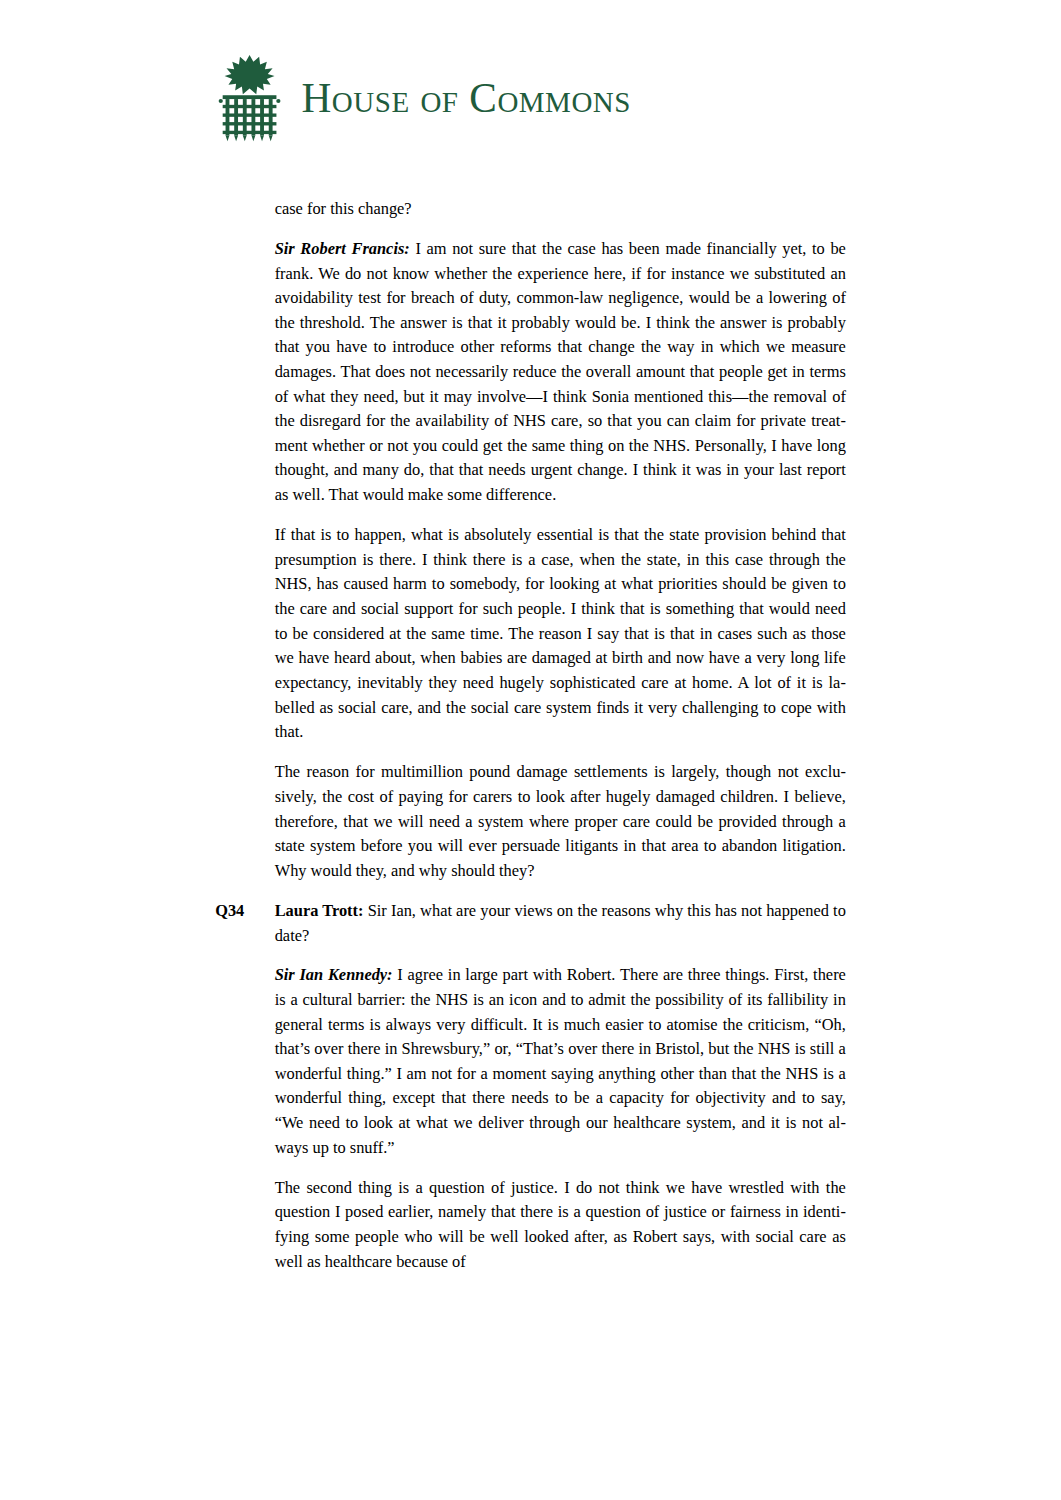House of Commons
case for this change?
Sir Robert Francis: I am not sure that the case has been made financially yet, to be frank. We do not know whether the experience here, if for instance we substituted an avoidability test for breach of duty, common-law negligence, would be a lowering of the threshold. The answer is that it probably would be. I think the answer is probably that you have to introduce other reforms that change the way in which we measure damages. That does not necessarily reduce the overall amount that people get in terms of what they need, but it may involve—I think Sonia mentioned this—the removal of the disregard for the availability of NHS care, so that you can claim for private treatment whether or not you could get the same thing on the NHS. Personally, I have long thought, and many do, that that needs urgent change. I think it was in your last report as well. That would make some difference.
If that is to happen, what is absolutely essential is that the state provision behind that presumption is there. I think there is a case, when the state, in this case through the NHS, has caused harm to somebody, for looking at what priorities should be given to the care and social support for such people. I think that is something that would need to be considered at the same time. The reason I say that is that in cases such as those we have heard about, when babies are damaged at birth and now have a very long life expectancy, inevitably they need hugely sophisticated care at home. A lot of it is labelled as social care, and the social care system finds it very challenging to cope with that.
The reason for multimillion pound damage settlements is largely, though not exclusively, the cost of paying for carers to look after hugely damaged children. I believe, therefore, that we will need a system where proper care could be provided through a state system before you will ever persuade litigants in that area to abandon litigation. Why would they, and why should they?
Q34
Laura Trott: Sir Ian, what are your views on the reasons why this has not happened to date?
Sir Ian Kennedy: I agree in large part with Robert. There are three things. First, there is a cultural barrier: the NHS is an icon and to admit the possibility of its fallibility in general terms is always very difficult. It is much easier to atomise the criticism, “Oh, that’s over there in Shrewsbury,” or, “That’s over there in Bristol, but the NHS is still a wonderful thing.” I am not for a moment saying anything other than that the NHS is a wonderful thing, except that there needs to be a capacity for objectivity and to say, “We need to look at what we deliver through our healthcare system, and it is not always up to snuff.”
The second thing is a question of justice. I do not think we have wrestled with the question I posed earlier, namely that there is a question of justice or fairness in identifying some people who will be well looked after, as Robert says, with social care as well as healthcare because of